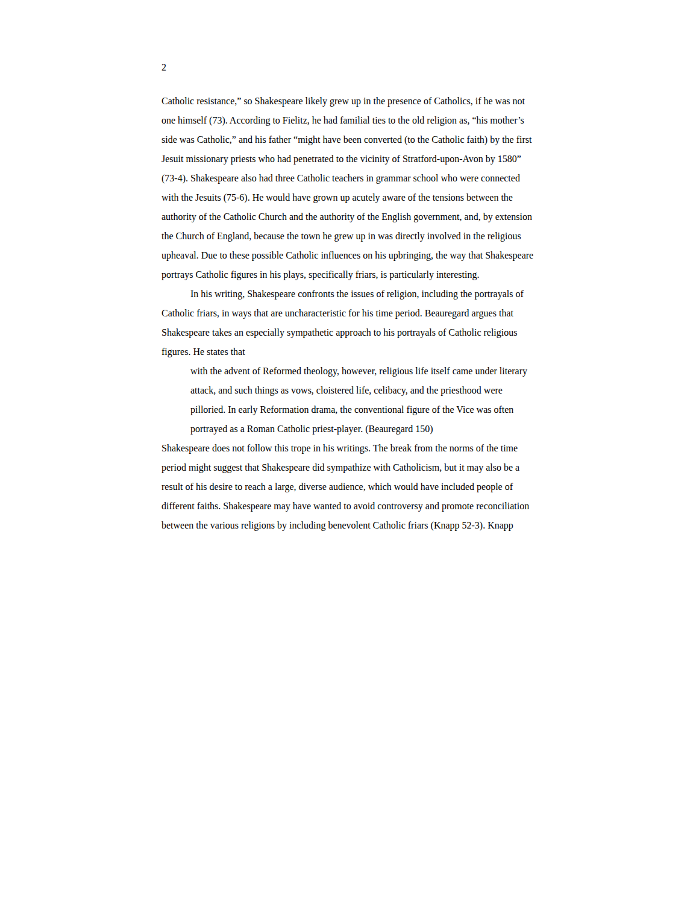2
Catholic resistance,” so Shakespeare likely grew up in the presence of Catholics, if he was not one himself (73). According to Fielitz, he had familial ties to the old religion as, “his mother’s side was Catholic,” and his father “might have been converted (to the Catholic faith) by the first Jesuit missionary priests who had penetrated to the vicinity of Stratford-upon-Avon by 1580” (73-4). Shakespeare also had three Catholic teachers in grammar school who were connected with the Jesuits (75-6). He would have grown up acutely aware of the tensions between the authority of the Catholic Church and the authority of the English government, and, by extension the Church of England, because the town he grew up in was directly involved in the religious upheaval. Due to these possible Catholic influences on his upbringing, the way that Shakespeare portrays Catholic figures in his plays, specifically friars, is particularly interesting.
In his writing, Shakespeare confronts the issues of religion, including the portrayals of Catholic friars, in ways that are uncharacteristic for his time period. Beauregard argues that Shakespeare takes an especially sympathetic approach to his portrayals of Catholic religious figures. He states that
with the advent of Reformed theology, however, religious life itself came under literary attack, and such things as vows, cloistered life, celibacy, and the priesthood were pilloried. In early Reformation drama, the conventional figure of the Vice was often portrayed as a Roman Catholic priest-player. (Beauregard 150)
Shakespeare does not follow this trope in his writings. The break from the norms of the time period might suggest that Shakespeare did sympathize with Catholicism, but it may also be a result of his desire to reach a large, diverse audience, which would have included people of different faiths. Shakespeare may have wanted to avoid controversy and promote reconciliation between the various religions by including benevolent Catholic friars (Knapp 52-3). Knapp